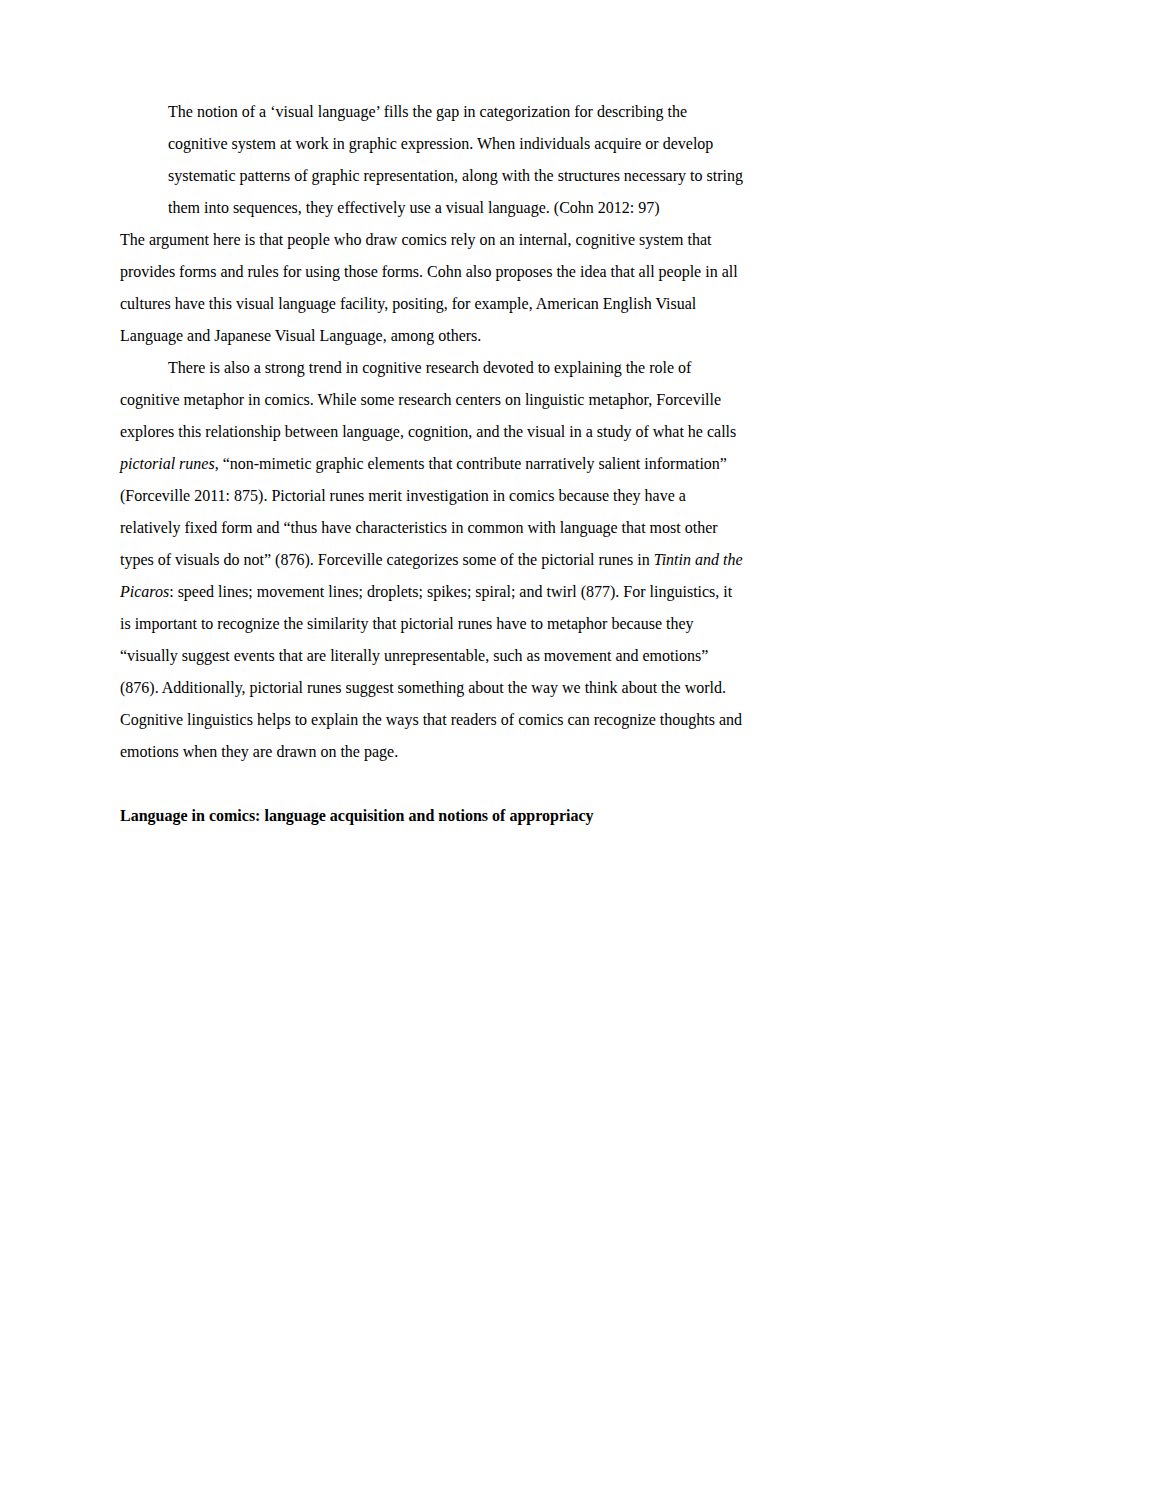The notion of a ‘visual language’ fills the gap in categorization for describing the cognitive system at work in graphic expression. When individuals acquire or develop systematic patterns of graphic representation, along with the structures necessary to string them into sequences, they effectively use a visual language. (Cohn 2012: 97)
The argument here is that people who draw comics rely on an internal, cognitive system that provides forms and rules for using those forms. Cohn also proposes the idea that all people in all cultures have this visual language facility, positing, for example, American English Visual Language and Japanese Visual Language, among others.
There is also a strong trend in cognitive research devoted to explaining the role of cognitive metaphor in comics. While some research centers on linguistic metaphor, Forceville explores this relationship between language, cognition, and the visual in a study of what he calls pictorial runes, “non-mimetic graphic elements that contribute narratively salient information” (Forceville 2011: 875). Pictorial runes merit investigation in comics because they have a relatively fixed form and “thus have characteristics in common with language that most other types of visuals do not” (876). Forceville categorizes some of the pictorial runes in Tintin and the Picaros: speed lines; movement lines; droplets; spikes; spiral; and twirl (877). For linguistics, it is important to recognize the similarity that pictorial runes have to metaphor because they “visually suggest events that are literally unrepresentable, such as movement and emotions” (876). Additionally, pictorial runes suggest something about the way we think about the world. Cognitive linguistics helps to explain the ways that readers of comics can recognize thoughts and emotions when they are drawn on the page.
Language in comics: language acquisition and notions of appropriacy